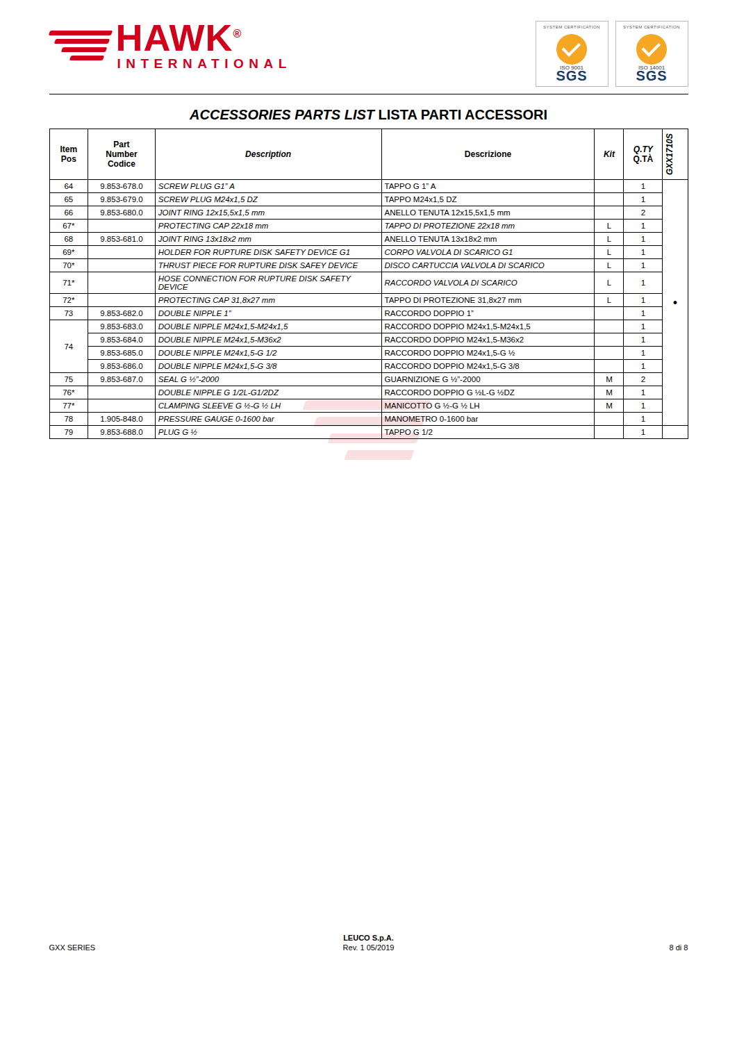HAWK®
INTERNATIONAL
SYSTEM CERTIFICATION
ISO 9001
SGS
SYSTEM CERTIFICATION
ISO 14001
SGS
ACCESSORIES PARTS LIST LISTA PARTI ACCESSORI
| Item Pos | Part Number Codice | Description | Descrizione | Kit | Q.TY Q.TÀ | GXX1710S |
| --- | --- | --- | --- | --- | --- | --- |
| 64 | 9.853-678.0 | SCREW PLUG G1” A | TAPPO G 1” A | | 1 | • |
| 65 | 9.853-679.0 | SCREW PLUG M24x1,5 DZ | TAPPO M24x1,5 DZ | | 1 |
| 66 | 9.853-680.0 | JOINT RING 12x15,5x1,5 mm | ANELLO TENUTA 12x15,5x1,5 mm | | 2 |
| 67* | | PROTECTING CAP 22x18 mm | TAPPO DI PROTEZIONE 22x18 mm | L | 1 |
| 68 | 9.853-681.0 | JOINT RING 13x18x2 mm | ANELLO TENUTA 13x18x2 mm | L | 1 |
| 69* | | HOLDER FOR RUPTURE DISK SAFETY DEVICE G1 | CORPO VALVOLA DI SCARICO G1 | L | 1 |
| 70* | | THRUST PIECE FOR RUPTURE DISK SAFEY DEVICE | DISCO CARTUCCIA VALVOLA DI SCARICO | L | 1 |
| 71* | | HOSE CONNECTION FOR RUPTURE DISK SAFETY DEVICE | RACCORDO VALVOLA DI SCARICO | L | 1 |
| 72* | | PROTECTING CAP 31,8x27 mm | TAPPO DI PROTEZIONE 31,8x27 mm | L | 1 |
| 73 | 9.853-682.0 | DOUBLE NIPPLE 1” | RACCORDO DOPPIO 1” | | 1 |
| 74 | 9.853-683.0 | DOUBLE NIPPLE M24x1,5-M24x1,5 | RACCORDO DOPPIO M24x1,5-M24x1,5 | | 1 |
| 9.853-684.0 | DOUBLE NIPPLE M24x1,5-M36x2 | RACCORDO DOPPIO M24x1,5-M36x2 | | 1 |
| 9.853-685.0 | DOUBLE NIPPLE M24x1,5-G 1/2 | RACCORDO DOPPIO M24x1,5-G ½ | | 1 |
| 9.853-686.0 | DOUBLE NIPPLE M24x1,5-G 3/8 | RACCORDO DOPPIO M24x1,5-G 3/8 | | 1 |
| 75 | 9.853-687.0 | SEAL G ½”-2000 | GUARNIZIONE G ½”-2000 | M | 2 |
| 76* | | DOUBLE NIPPLE G 1/2L-G1/2DZ | RACCORDO DOPPIO G ½L-G ½DZ | M | 1 |
| 77* | | CLAMPING SLEEVE G ½-G ½ LH | MANICOTTO G ½-G ½ LH | M | 1 |
| 78 | 1.905-848.0 | PRESSURE GAUGE 0-1600 bar | MANOMETRO 0-1600 bar | | 1 |
| 79 | 9.853-688.0 | PLUG G ½ | TAPPO G 1/2 | | 1 | |
LEUCO S.p.A.
GXX SERIES
Rev. 1 05/2019
8 di 8